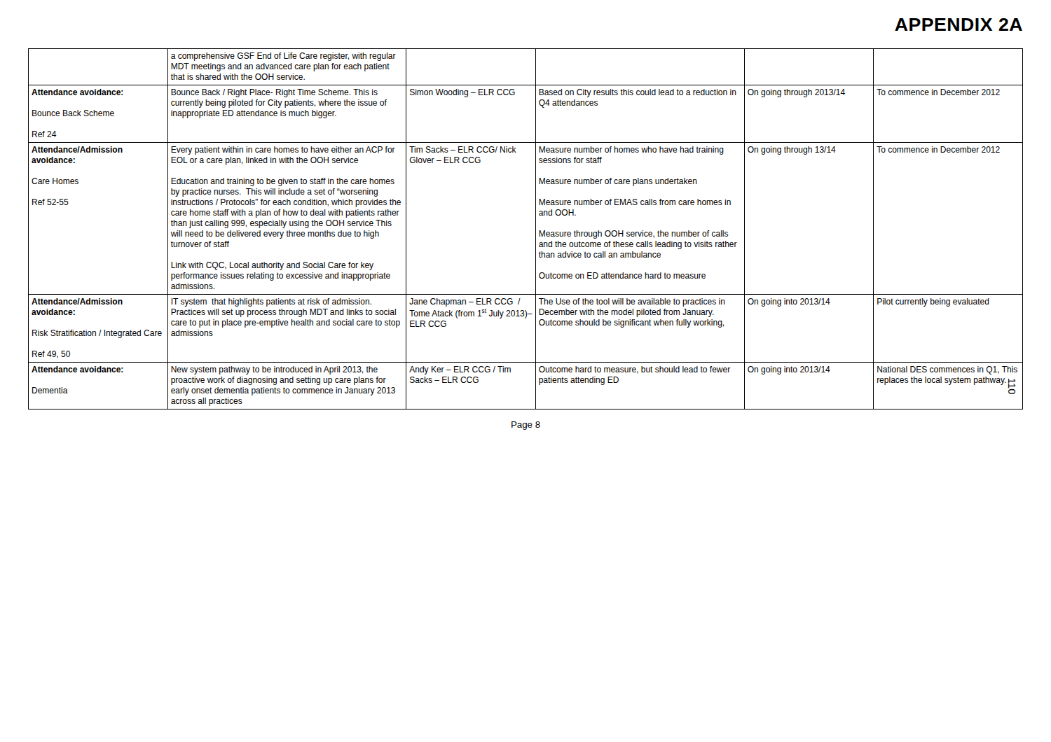APPENDIX 2A
| | a comprehensive GSF End of Life Care register, with regular MDT meetings and an advanced care plan for each patient that is shared with the OOH service. | | | | |
| Attendance avoidance: Bounce Back Scheme Ref 24 | Bounce Back / Right Place- Right Time Scheme. This is currently being piloted for City patients, where the issue of inappropriate ED attendance is much bigger. | Simon Wooding – ELR CCG | Based on City results this could lead to a reduction in Q4 attendances | On going through 2013/14 | To commence in December 2012 |
| Attendance/Admission avoidance: Care Homes Ref 52-55 | Every patient within in care homes to have either an ACP for EOL or a care plan, linked in with the OOH service Education and training to be given to staff in the care homes by practice nurses. This will include a set of “worsening instructions / Protocols” for each condition, which provides the care home staff with a plan of how to deal with patients rather than just calling 999, especially using the OOH service This will need to be delivered every three months due to high turnover of staff Link with CQC, Local authority and Social Care for key performance issues relating to excessive and inappropriate admissions. | Tim Sacks – ELR CCG/ Nick Glover – ELR CCG | Measure number of homes who have had training sessions for staff Measure number of care plans undertaken Measure number of EMAS calls from care homes in and OOH. Measure through OOH service, the number of calls and the outcome of these calls leading to visits rather than advice to call an ambulance Outcome on ED attendance hard to measure | On going through 13/14 | To commence in December 2012 |
| Attendance/Admission avoidance: Risk Stratification / Integrated Care Ref 49, 50 | IT system that highlights patients at risk of admission. Practices will set up process through MDT and links to social care to put in place pre-emptive health and social care to stop admissions | Jane Chapman – ELR CCG / Tome Atack (from 1 st July 2013)– ELR CCG | The Use of the tool will be available to practices in December with the model piloted from January. Outcome should be significant when fully working, | On going into 2013/14 | Pilot currently being evaluated |
| Attendance avoidance: Dementia | New system pathway to be introduced in April 2013, the proactive work of diagnosing and setting up care plans for early onset dementia patients to commence in January 2013 across all practices | Andy Ker – ELR CCG / Tim Sacks – ELR CCG | Outcome hard to measure, but should lead to fewer patients attending ED | On going into 2013/14 | National DES commences in Q1, This replaces the local system pathway. |
110
Page 8